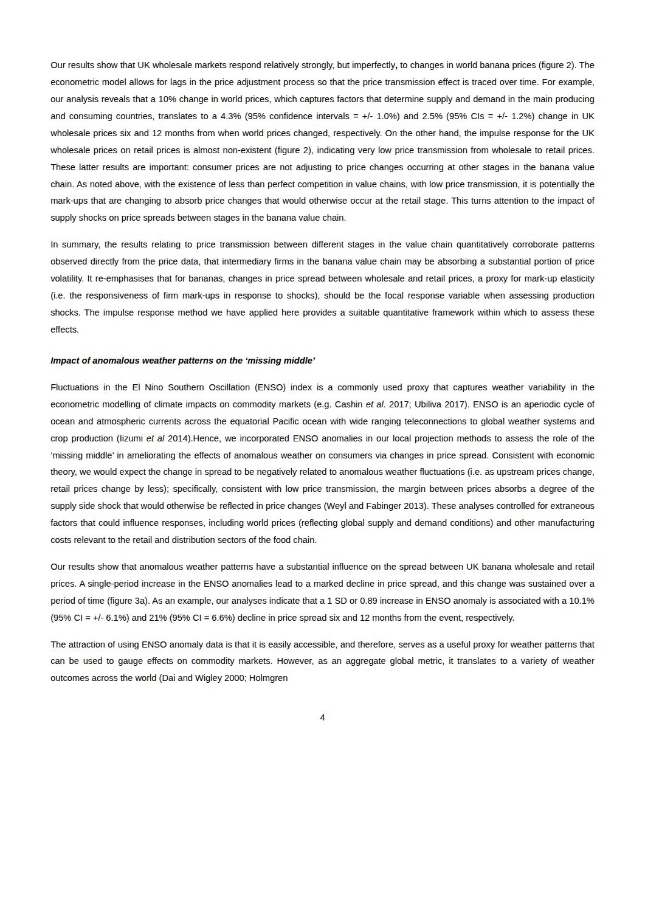Our results show that UK wholesale markets respond relatively strongly, but imperfectly, to changes in world banana prices (figure 2). The econometric model allows for lags in the price adjustment process so that the price transmission effect is traced over time. For example, our analysis reveals that a 10% change in world prices, which captures factors that determine supply and demand in the main producing and consuming countries, translates to a 4.3% (95% confidence intervals = +/- 1.0%) and 2.5% (95% CIs = +/- 1.2%) change in UK wholesale prices six and 12 months from when world prices changed, respectively. On the other hand, the impulse response for the UK wholesale prices on retail prices is almost non-existent (figure 2), indicating very low price transmission from wholesale to retail prices. These latter results are important: consumer prices are not adjusting to price changes occurring at other stages in the banana value chain. As noted above, with the existence of less than perfect competition in value chains, with low price transmission, it is potentially the mark-ups that are changing to absorb price changes that would otherwise occur at the retail stage. This turns attention to the impact of supply shocks on price spreads between stages in the banana value chain.
In summary, the results relating to price transmission between different stages in the value chain quantitatively corroborate patterns observed directly from the price data, that intermediary firms in the banana value chain may be absorbing a substantial portion of price volatility. It re-emphasises that for bananas, changes in price spread between wholesale and retail prices, a proxy for mark-up elasticity (i.e. the responsiveness of firm mark-ups in response to shocks), should be the focal response variable when assessing production shocks. The impulse response method we have applied here provides a suitable quantitative framework within which to assess these effects.
Impact of anomalous weather patterns on the ‘missing middle’
Fluctuations in the El Nino Southern Oscillation (ENSO) index is a commonly used proxy that captures weather variability in the econometric modelling of climate impacts on commodity markets (e.g. Cashin et al. 2017; Ubiliva 2017). ENSO is an aperiodic cycle of ocean and atmospheric currents across the equatorial Pacific ocean with wide ranging teleconnections to global weather systems and crop production (Iizumi et al 2014).Hence, we incorporated ENSO anomalies in our local projection methods to assess the role of the ‘missing middle’ in ameliorating the effects of anomalous weather on consumers via changes in price spread. Consistent with economic theory, we would expect the change in spread to be negatively related to anomalous weather fluctuations (i.e. as upstream prices change, retail prices change by less); specifically, consistent with low price transmission, the margin between prices absorbs a degree of the supply side shock that would otherwise be reflected in price changes (Weyl and Fabinger 2013). These analyses controlled for extraneous factors that could influence responses, including world prices (reflecting global supply and demand conditions) and other manufacturing costs relevant to the retail and distribution sectors of the food chain.
Our results show that anomalous weather patterns have a substantial influence on the spread between UK banana wholesale and retail prices. A single-period increase in the ENSO anomalies lead to a marked decline in price spread, and this change was sustained over a period of time (figure 3a). As an example, our analyses indicate that a 1 SD or 0.89 increase in ENSO anomaly is associated with a 10.1% (95% CI = +/- 6.1%) and 21% (95% CI = 6.6%) decline in price spread six and 12 months from the event, respectively.
The attraction of using ENSO anomaly data is that it is easily accessible, and therefore, serves as a useful proxy for weather patterns that can be used to gauge effects on commodity markets. However, as an aggregate global metric, it translates to a variety of weather outcomes across the world (Dai and Wigley 2000; Holmgren
4